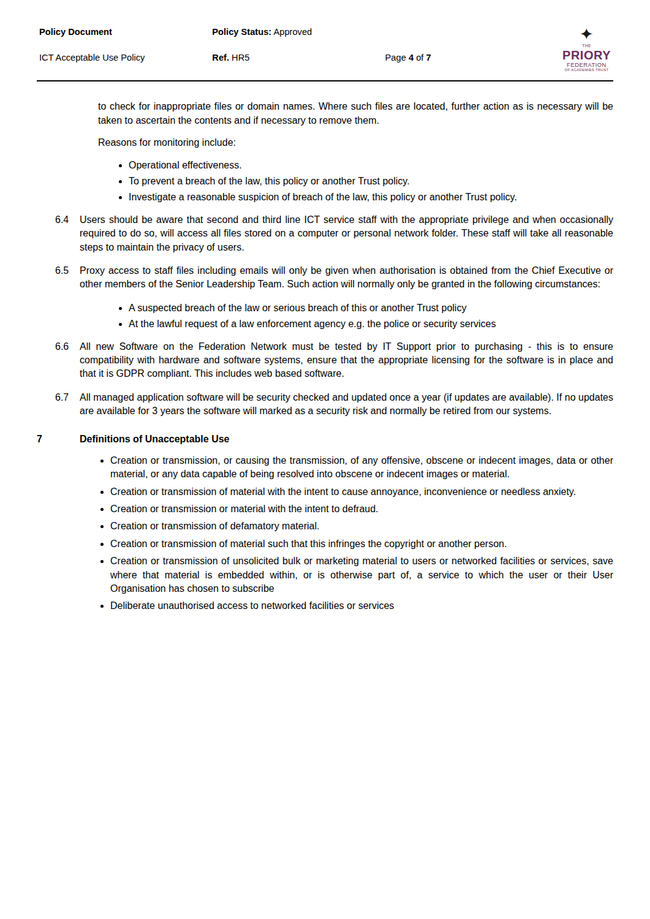| Policy Document | Policy Status: Approved | | ✦ THE PRIORY FEDERATION OF ACADEMIES TRUST |
| ICT Acceptable Use Policy | Ref. HR5 | Page 4 of 7 |
to check for inappropriate files or domain names. Where such files are located, further action as is necessary will be taken to ascertain the contents and if necessary to remove them.
Reasons for monitoring include:
Operational effectiveness.
To prevent a breach of the law, this policy or another Trust policy.
Investigate a reasonable suspicion of breach of the law, this policy or another Trust policy.
6.4
Users should be aware that second and third line ICT service staff with the appropriate privilege and when occasionally required to do so, will access all files stored on a computer or personal network folder. These staff will take all reasonable steps to maintain the privacy of users.
6.5
Proxy access to staff files including emails will only be given when authorisation is obtained from the Chief Executive or other members of the Senior Leadership Team. Such action will normally only be granted in the following circumstances:
A suspected breach of the law or serious breach of this or another Trust policy
At the lawful request of a law enforcement agency e.g. the police or security services
6.6
All new Software on the Federation Network must be tested by IT Support prior to purchasing - this is to ensure compatibility with hardware and software systems, ensure that the appropriate licensing for the software is in place and that it is GDPR compliant. This includes web based software.
6.7
All managed application software will be security checked and updated once a year (if updates are available). If no updates are available for 3 years the software will marked as a security risk and normally be retired from our systems.
7
Definitions of Unacceptable Use
Creation or transmission, or causing the transmission, of any offensive, obscene or indecent images, data or other material, or any data capable of being resolved into obscene or indecent images or material.
Creation or transmission of material with the intent to cause annoyance, inconvenience or needless anxiety.
Creation or transmission or material with the intent to defraud.
Creation or transmission of defamatory material.
Creation or transmission of material such that this infringes the copyright or another person.
Creation or transmission of unsolicited bulk or marketing material to users or networked facilities or services, save where that material is embedded within, or is otherwise part of, a service to which the user or their User Organisation has chosen to subscribe
Deliberate unauthorised access to networked facilities or services